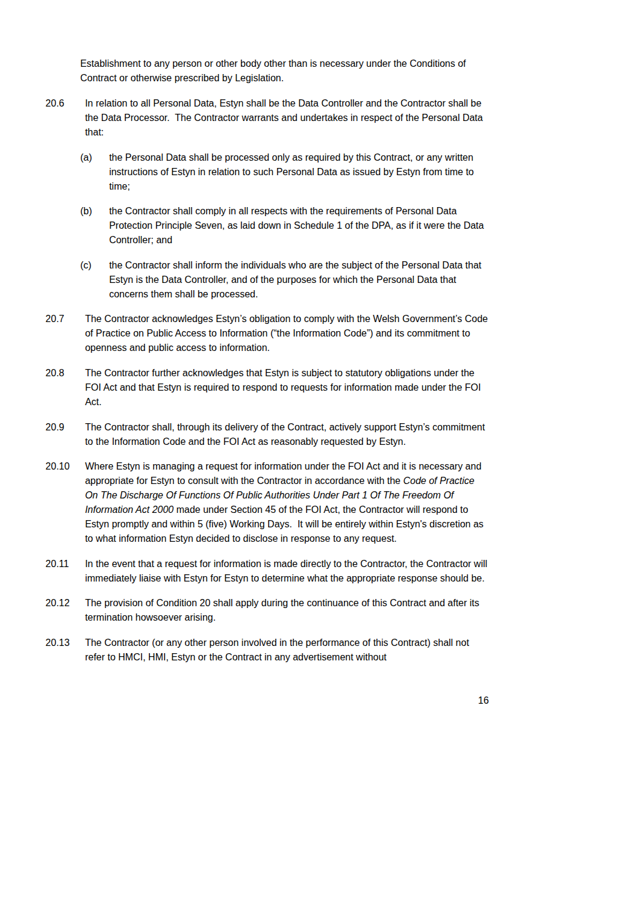Establishment to any person or other body other than is necessary under the Conditions of Contract or otherwise prescribed by Legislation.
20.6
In relation to all Personal Data, Estyn shall be the Data Controller and the Contractor shall be the Data Processor. The Contractor warrants and undertakes in respect of the Personal Data that:
(a) the Personal Data shall be processed only as required by this Contract, or any written instructions of Estyn in relation to such Personal Data as issued by Estyn from time to time;
(b) the Contractor shall comply in all respects with the requirements of Personal Data Protection Principle Seven, as laid down in Schedule 1 of the DPA, as if it were the Data Controller; and
(c) the Contractor shall inform the individuals who are the subject of the Personal Data that Estyn is the Data Controller, and of the purposes for which the Personal Data that concerns them shall be processed.
20.7
The Contractor acknowledges Estyn’s obligation to comply with the Welsh Government’s Code of Practice on Public Access to Information (“the Information Code”) and its commitment to openness and public access to information.
20.8
The Contractor further acknowledges that Estyn is subject to statutory obligations under the FOI Act and that Estyn is required to respond to requests for information made under the FOI Act.
20.9
The Contractor shall, through its delivery of the Contract, actively support Estyn’s commitment to the Information Code and the FOI Act as reasonably requested by Estyn.
20.10
Where Estyn is managing a request for information under the FOI Act and it is necessary and appropriate for Estyn to consult with the Contractor in accordance with the Code of Practice On The Discharge Of Functions Of Public Authorities Under Part 1 Of The Freedom Of Information Act 2000 made under Section 45 of the FOI Act, the Contractor will respond to Estyn promptly and within 5 (five) Working Days. It will be entirely within Estyn's discretion as to what information Estyn decided to disclose in response to any request.
20.11
In the event that a request for information is made directly to the Contractor, the Contractor will immediately liaise with Estyn for Estyn to determine what the appropriate response should be.
20.12
The provision of Condition 20 shall apply during the continuance of this Contract and after its termination howsoever arising.
20.13
The Contractor (or any other person involved in the performance of this Contract) shall not refer to HMCI, HMI, Estyn or the Contract in any advertisement without
16